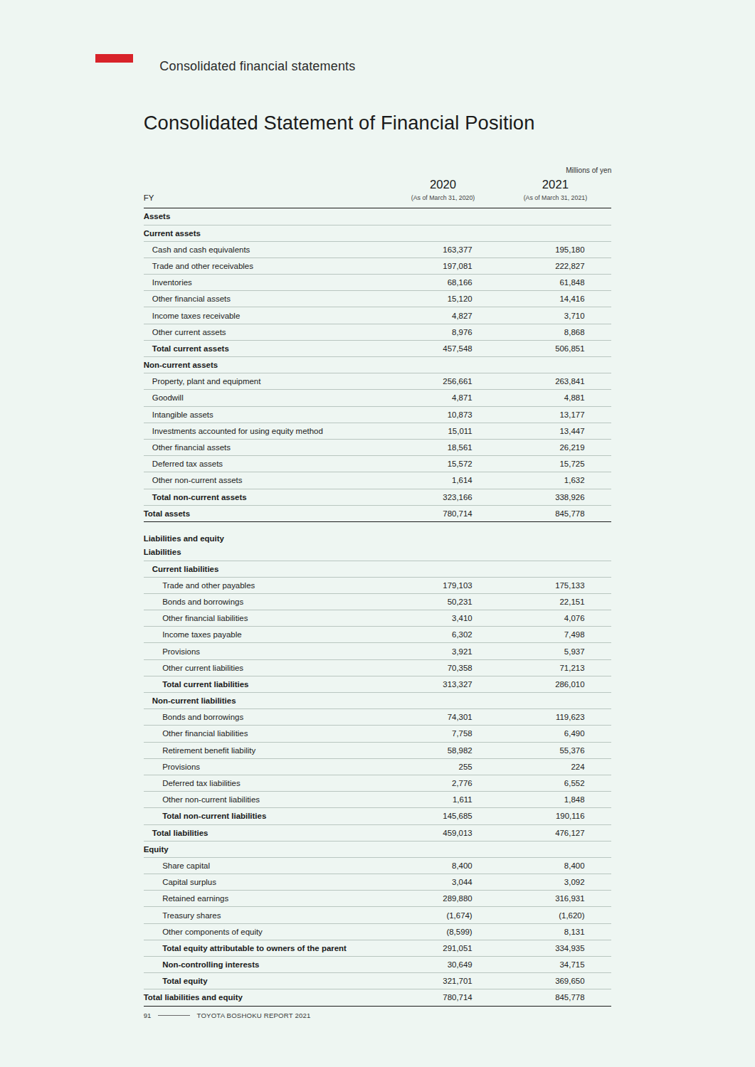Consolidated financial statements
Consolidated Statement of Financial Position
Millions of yen
| FY | 2020 (As of March 31, 2020) | 2021 (As of March 31, 2021) |
| --- | --- | --- |
| Assets | | |
| Current assets | | |
| Cash and cash equivalents | 163,377 | 195,180 |
| Trade and other receivables | 197,081 | 222,827 |
| Inventories | 68,166 | 61,848 |
| Other financial assets | 15,120 | 14,416 |
| Income taxes receivable | 4,827 | 3,710 |
| Other current assets | 8,976 | 8,868 |
| Total current assets | 457,548 | 506,851 |
| Non-current assets | | |
| Property, plant and equipment | 256,661 | 263,841 |
| Goodwill | 4,871 | 4,881 |
| Intangible assets | 10,873 | 13,177 |
| Investments accounted for using equity method | 15,011 | 13,447 |
| Other financial assets | 18,561 | 26,219 |
| Deferred tax assets | 15,572 | 15,725 |
| Other non-current assets | 1,614 | 1,632 |
| Total non-current assets | 323,166 | 338,926 |
| Total assets | 780,714 | 845,778 |
| Liabilities and equity | | |
| Liabilities | | |
| Current liabilities | | |
| Trade and other payables | 179,103 | 175,133 |
| Bonds and borrowings | 50,231 | 22,151 |
| Other financial liabilities | 3,410 | 4,076 |
| Income taxes payable | 6,302 | 7,498 |
| Provisions | 3,921 | 5,937 |
| Other current liabilities | 70,358 | 71,213 |
| Total current liabilities | 313,327 | 286,010 |
| Non-current liabilities | | |
| Bonds and borrowings | 74,301 | 119,623 |
| Other financial liabilities | 7,758 | 6,490 |
| Retirement benefit liability | 58,982 | 55,376 |
| Provisions | 255 | 224 |
| Deferred tax liabilities | 2,776 | 6,552 |
| Other non-current liabilities | 1,611 | 1,848 |
| Total non-current liabilities | 145,685 | 190,116 |
| Total liabilities | 459,013 | 476,127 |
| Equity | | |
| Share capital | 8,400 | 8,400 |
| Capital surplus | 3,044 | 3,092 |
| Retained earnings | 289,880 | 316,931 |
| Treasury shares | (1,674) | (1,620) |
| Other components of equity | (8,599) | 8,131 |
| Total equity attributable to owners of the parent | 291,051 | 334,935 |
| Non-controlling interests | 30,649 | 34,715 |
| Total equity | 321,701 | 369,650 |
| Total liabilities and equity | 780,714 | 845,778 |
91 TOYOTA BOSHOKU REPORT 2021